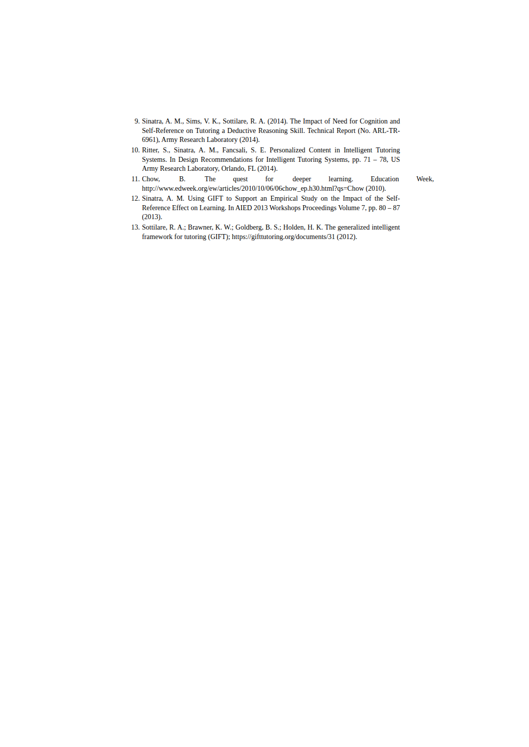9. Sinatra, A. M., Sims, V. K., Sottilare, R. A. (2014). The Impact of Need for Cognition and Self-Reference on Tutoring a Deductive Reasoning Skill. Technical Report (No. ARL-TR-6961), Army Research Laboratory (2014).
10. Ritter, S., Sinatra, A. M., Fancsali, S. E. Personalized Content in Intelligent Tutoring Systems. In Design Recommendations for Intelligent Tutoring Systems, pp. 71 – 78, US Army Research Laboratory, Orlando, FL (2014).
11. Chow, B. The quest for deeper learning. Education Week, http://www.edweek.org/ew/articles/2010/10/06/06chow_ep.h30.html?qs=Chow (2010).
12. Sinatra, A. M. Using GIFT to Support an Empirical Study on the Impact of the Self-Reference Effect on Learning. In AIED 2013 Workshops Proceedings Volume 7, pp. 80 – 87 (2013).
13. Sottilare, R. A.; Brawner, K. W.; Goldberg, B. S.; Holden, H. K. The generalized intelligent framework for tutoring (GIFT); https://gifttutoring.org/documents/31 (2012).